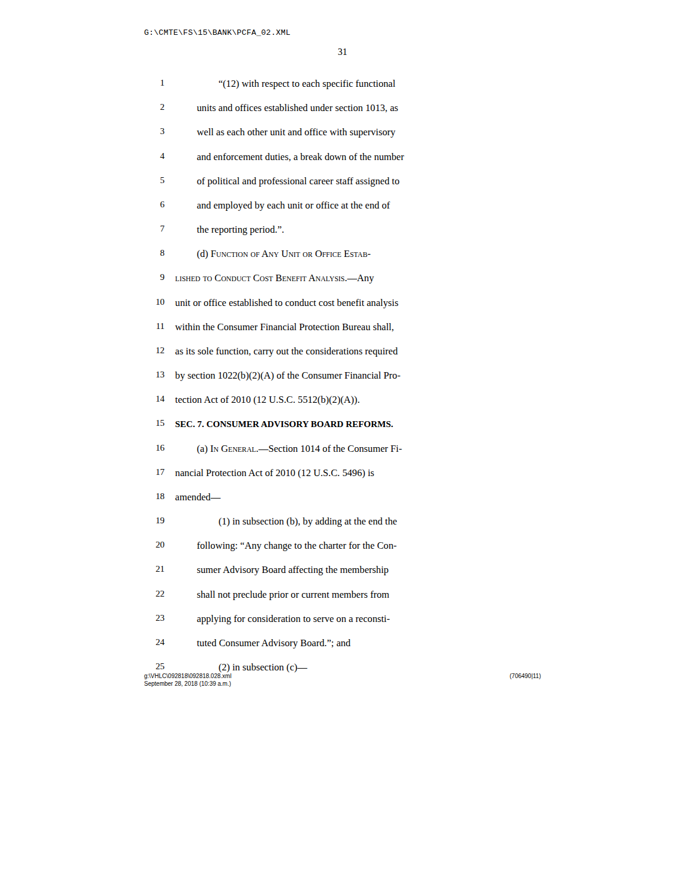G:\CMTE\FS\15\BANK\PCFA_02.XML
31
| 1 | “(12) with respect to each specific functional |
| 2 | units and offices established under section 1013, as |
| 3 | well as each other unit and office with supervisory |
| 4 | and enforcement duties, a break down of the number |
| 5 | of political and professional career staff assigned to |
| 6 | and employed by each unit or office at the end of |
| 7 | the reporting period.”. |
| 8 | (d) Function of Any Unit or Office Estab- |
| 9 | lished to Conduct Cost Benefit Analysis. —Any |
| 10 | unit or office established to conduct cost benefit analysis |
| 11 | within the Consumer Financial Protection Bureau shall, |
| 12 | as its sole function, carry out the considerations required |
| 13 | by section 1022(b)(2)(A) of the Consumer Financial Pro- |
| 14 | tection Act of 2010 (12 U.S.C. 5512(b)(2)(A)). |
| 15 | SEC. 7. CONSUMER ADVISORY BOARD REFORMS. |
| 16 | (a) In General. —Section 1014 of the Consumer Fi- |
| 17 | nancial Protection Act of 2010 (12 U.S.C. 5496) is |
| 18 | amended— |
| 19 | (1) in subsection (b), by adding at the end the |
| 20 | following: “Any change to the charter for the Con- |
| 21 | sumer Advisory Board affecting the membership |
| 22 | shall not preclude prior or current members from |
| 23 | applying for consideration to serve on a reconsti- |
| 24 | tuted Consumer Advisory Board.”; and |
| 25 | (2) in subsection (c)— |
g:\VHLC\092818\092818.028.xml
September 28, 2018 (10:39 a.m.)
(706490|11)